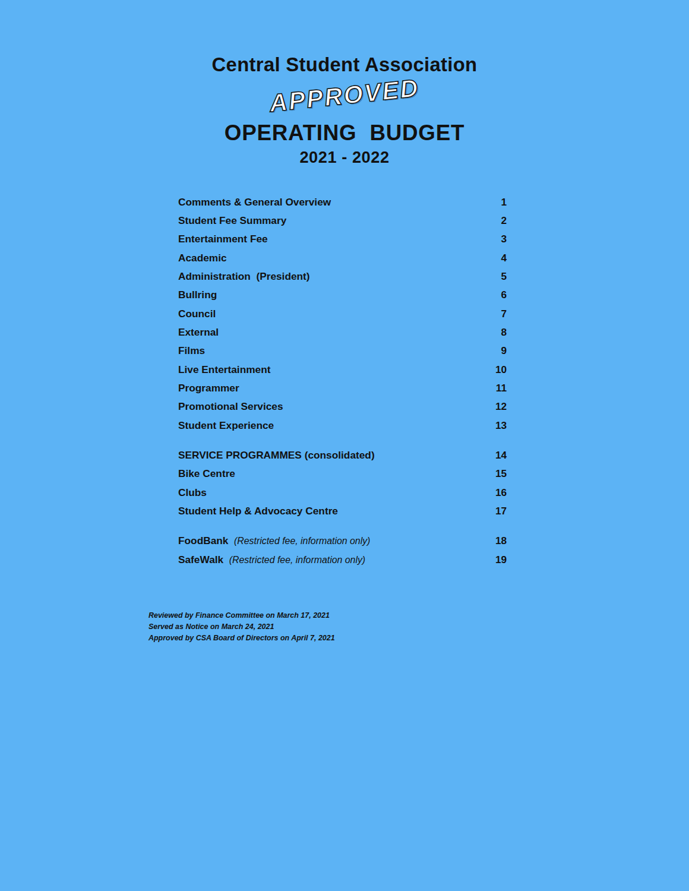Central Student Association
APPROVED
OPERATING BUDGET
2021 - 2022
| Comments & General Overview | 1 |
| Student Fee Summary | 2 |
| Entertainment Fee | 3 |
| Academic | 4 |
| Administration (President) | 5 |
| Bullring | 6 |
| Council | 7 |
| External | 8 |
| Films | 9 |
| Live Entertainment | 10 |
| Programmer | 11 |
| Promotional Services | 12 |
| Student Experience | 13 |
| SERVICE PROGRAMMES (consolidated) | 14 |
| Bike Centre | 15 |
| Clubs | 16 |
| Student Help & Advocacy Centre | 17 |
| FoodBank (Restricted fee, information only) | 18 |
| SafeWalk (Restricted fee, information only) | 19 |
Reviewed by Finance Committee on March 17, 2021
Served as Notice on March 24, 2021
Approved by CSA Board of Directors on April 7, 2021